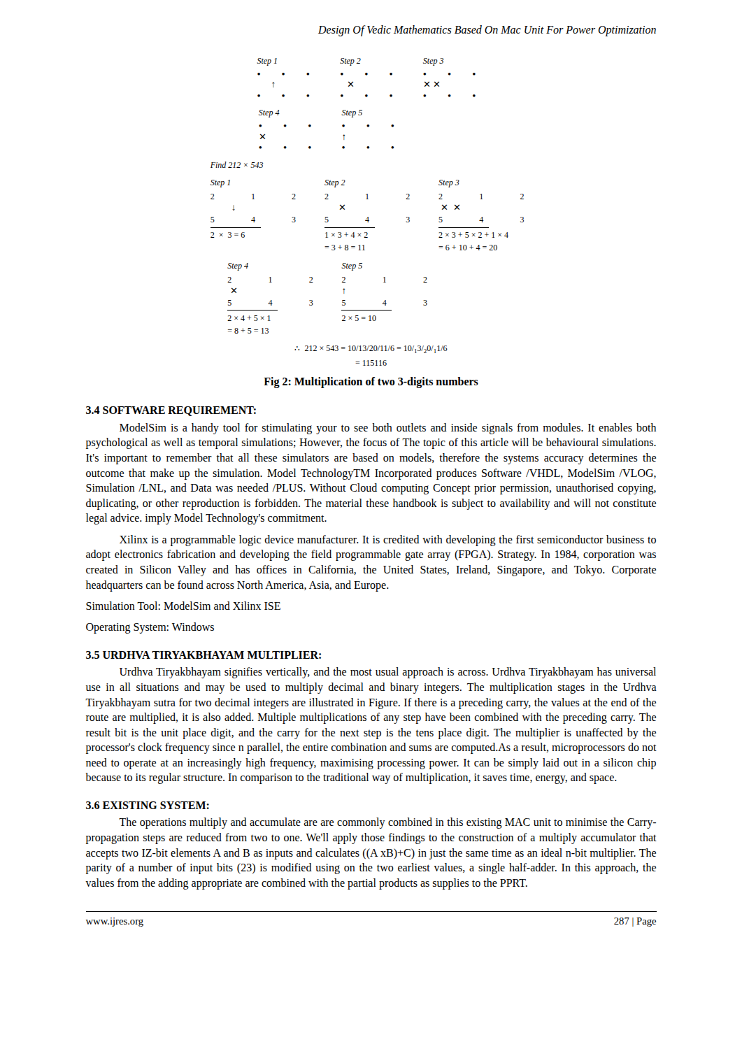Design Of Vedic Mathematics Based On Mac Unit For Power Optimization
Step 1
• • •
↑
• • •
Step 2
• • •
✕
• • •
Step 3
• • •
✕ ✕
• • •
Step 4
• • •
✕
• • •
Step 5
• • •
↑
• • •
Find 212 × 543
Step 1
2 1 2
↓
5 4 3
2 × 3 = 6
Step 2
2 1 2
✕
5 4 3
1 × 3 + 4 × 2
= 3 + 8 = 11
Step 3
2 1 2
✕ ✕
5 4 3
2 × 3 + 5 × 2 + 1 × 4
= 6 + 10 + 4 = 20
Step 4
2 1 2
✕
5 4 3
2 × 4 + 5 × 1
= 8 + 5 = 13
Step 5
2 1 2
↑
5 4 3
2 × 5 = 10
∴ 212 × 543 = 10/13/20/11/6 = 10/13/20/11/6
= 115116
Fig 2: Multiplication of two 3-digits numbers
3.4 SOFTWARE REQUIREMENT:
ModelSim is a handy tool for stimulating your to see both outlets and inside signals from modules. It enables both psychological as well as temporal simulations; However, the focus of The topic of this article will be behavioural simulations. It's important to remember that all these simulators are based on models, therefore the systems accuracy determines the outcome that make up the simulation. Model TechnologyTM Incorporated produces Software /VHDL, ModelSim /VLOG, Simulation /LNL, and Data was needed /PLUS. Without Cloud computing Concept prior permission, unauthorised copying, duplicating, or other reproduction is forbidden. The material these handbook is subject to availability and will not constitute legal advice. imply Model Technology's commitment.
Xilinx is a programmable logic device manufacturer. It is credited with developing the first semiconductor business to adopt electronics fabrication and developing the field programmable gate array (FPGA). Strategy. In 1984, corporation was created in Silicon Valley and has offices in California, the United States, Ireland, Singapore, and Tokyo. Corporate headquarters can be found across North America, Asia, and Europe.
Simulation Tool: ModelSim and Xilinx ISE
Operating System: Windows
3.5 URDHVA TIRYAKBHAYAM MULTIPLIER:
Urdhva Tiryakbhayam signifies vertically, and the most usual approach is across. Urdhva Tiryakbhayam has universal use in all situations and may be used to multiply decimal and binary integers. The multiplication stages in the Urdhva Tiryakbhayam sutra for two decimal integers are illustrated in Figure. If there is a preceding carry, the values at the end of the route are multiplied, it is also added. Multiple multiplications of any step have been combined with the preceding carry. The result bit is the unit place digit, and the carry for the next step is the tens place digit. The multiplier is unaffected by the processor's clock frequency since n parallel, the entire combination and sums are computed.As a result, microprocessors do not need to operate at an increasingly high frequency, maximising processing power. It can be simply laid out in a silicon chip because to its regular structure. In comparison to the traditional way of multiplication, it saves time, energy, and space.
3.6 EXISTING SYSTEM:
The operations multiply and accumulate are are commonly combined in this existing MAC unit to minimise the Carry-propagation steps are reduced from two to one. We'll apply those findings to the construction of a multiply accumulator that accepts two IZ-bit elements A and B as inputs and calculates ((A xB)+C) in just the same time as an ideal n-bit multiplier. The parity of a number of input bits (23) is modified using on the two earliest values, a single half-adder. In this approach, the values from the adding appropriate are combined with the partial products as supplies to the PPRT.
www.ijres.org 287 | Page